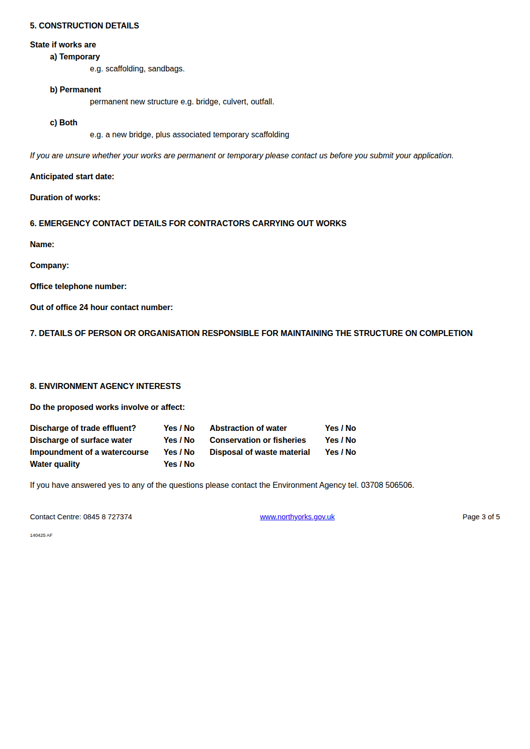5. CONSTRUCTION DETAILS
State if works are
a) Temporary
e.g. scaffolding, sandbags.
b) Permanent
permanent new structure e.g. bridge, culvert, outfall.
c) Both
e.g. a new bridge, plus associated temporary scaffolding
If you are unsure whether your works are permanent or temporary please contact us before you submit your application.
Anticipated start date:
Duration of works:
6. EMERGENCY CONTACT DETAILS FOR CONTRACTORS CARRYING OUT WORKS
Name:
Company:
Office telephone number:
Out of office 24 hour contact number:
7. DETAILS OF PERSON OR ORGANISATION RESPONSIBLE FOR MAINTAINING THE STRUCTURE ON COMPLETION
8. ENVIRONMENT AGENCY INTERESTS
Do the proposed works involve or affect:
| Discharge of trade effluent? | Yes / No | Abstraction of water | Yes / No |
| Discharge of surface water | Yes / No | Conservation or fisheries | Yes / No |
| Impoundment of a watercourse | Yes / No | Disposal of waste material | Yes / No |
| Water quality | Yes / No | | |
If you have answered yes to any of the questions please contact the Environment Agency tel. 03708 506506.
Contact Centre: 0845 8 727374 www.northyorks.gov.uk Page 3 of 5
140425 AF